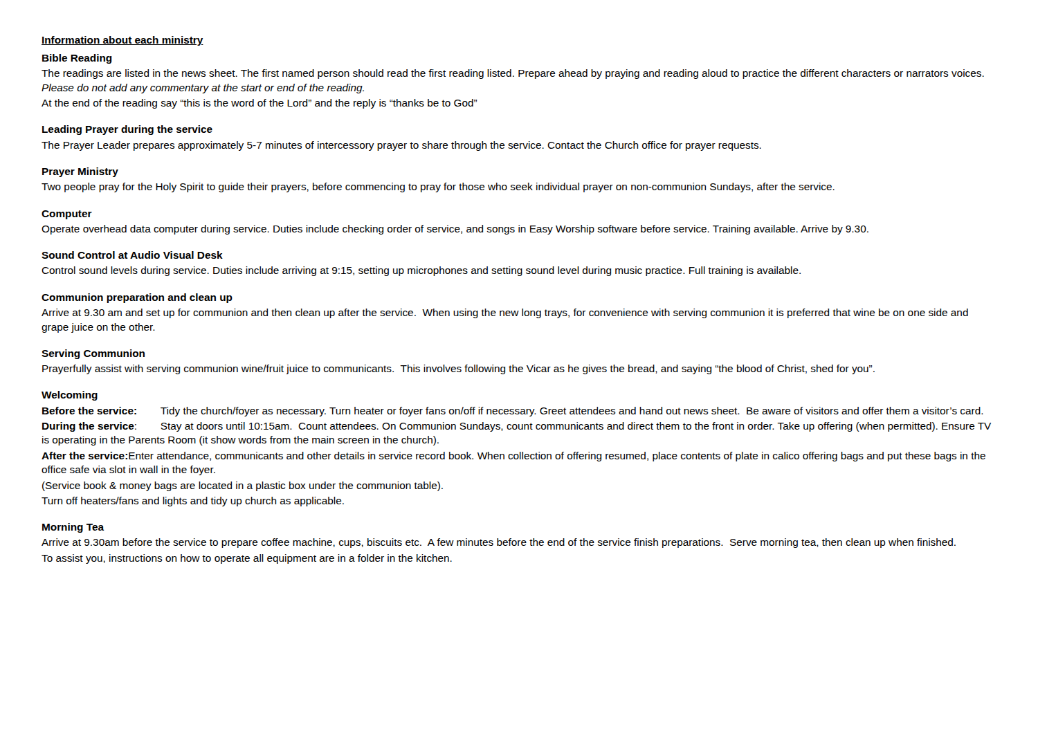Information about each ministry
Bible Reading
The readings are listed in the news sheet. The first named person should read the first reading listed. Prepare ahead by praying and reading aloud to practice the different characters or narrators voices. Please do not add any commentary at the start or end of the reading.
At the end of the reading say “this is the word of the Lord” and the reply is “thanks be to God”
Leading Prayer during the service
The Prayer Leader prepares approximately 5-7 minutes of intercessory prayer to share through the service. Contact the Church office for prayer requests.
Prayer Ministry
Two people pray for the Holy Spirit to guide their prayers, before commencing to pray for those who seek individual prayer on non-communion Sundays, after the service.
Computer
Operate overhead data computer during service. Duties include checking order of service, and songs in Easy Worship software before service. Training available. Arrive by 9.30.
Sound Control at Audio Visual Desk
Control sound levels during service. Duties include arriving at 9:15, setting up microphones and setting sound level during music practice. Full training is available.
Communion preparation and clean up
Arrive at 9.30 am and set up for communion and then clean up after the service. When using the new long trays, for convenience with serving communion it is preferred that wine be on one side and grape juice on the other.
Serving Communion
Prayerfully assist with serving communion wine/fruit juice to communicants. This involves following the Vicar as he gives the bread, and saying “the blood of Christ, shed for you”.
Welcoming
Before the service: Tidy the church/foyer as necessary. Turn heater or foyer fans on/off if necessary. Greet attendees and hand out news sheet. Be aware of visitors and offer them a visitor’s card.
During the service: Stay at doors until 10:15am. Count attendees. On Communion Sundays, count communicants and direct them to the front in order. Take up offering (when permitted). Ensure TV is operating in the Parents Room (it show words from the main screen in the church).
After the service: Enter attendance, communicants and other details in service record book. When collection of offering resumed, place contents of plate in calico offering bags and put these bags in the office safe via slot in wall in the foyer.
(Service book & money bags are located in a plastic box under the communion table).
Turn off heaters/fans and lights and tidy up church as applicable.
Morning Tea
Arrive at 9.30am before the service to prepare coffee machine, cups, biscuits etc. A few minutes before the end of the service finish preparations. Serve morning tea, then clean up when finished.
To assist you, instructions on how to operate all equipment are in a folder in the kitchen.